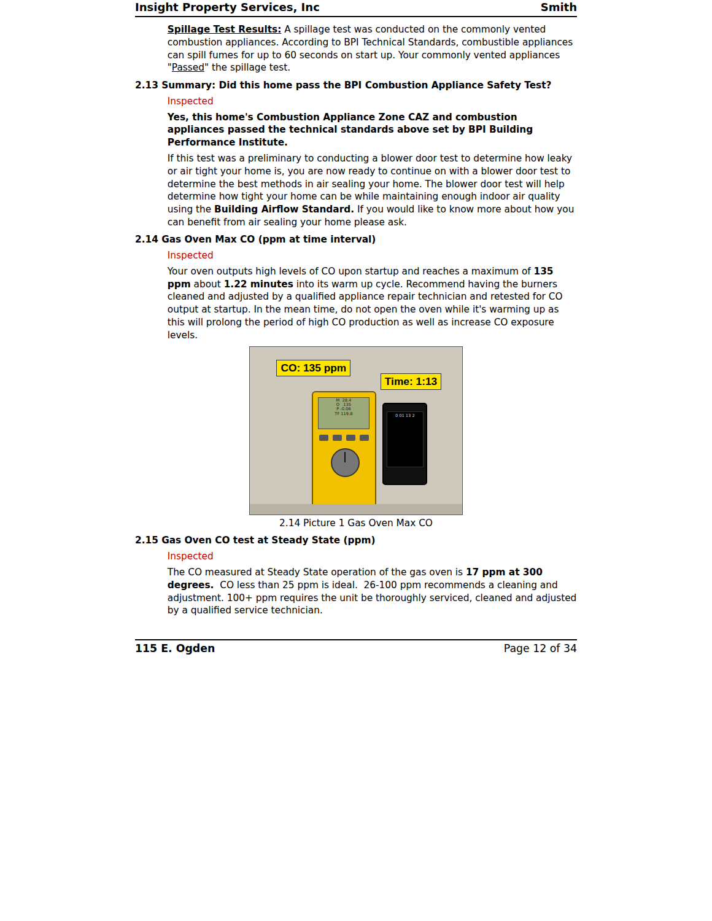Insight Property Services, Inc
Smith
Spillage Test Results: A spillage test was conducted on the commonly vented combustion appliances. According to BPI Technical Standards, combustible appliances can spill fumes for up to 60 seconds on start up. Your commonly vented appliances "Passed" the spillage test.
2.13 Summary: Did this home pass the BPI Combustion Appliance Safety Test?
Inspected
Yes, this home's Combustion Appliance Zone CAZ and combustion appliances passed the technical standards above set by BPI Building Performance Institute.
If this test was a preliminary to conducting a blower door test to determine how leaky or air tight your home is, you are now ready to continue on with a blower door test to determine the best methods in air sealing your home. The blower door test will help determine how tight your home can be while maintaining enough indoor air quality using the Building Airflow Standard. If you would like to know more about how you can benefit from air sealing your home please ask.
2.14 Gas Oven Max CO (ppm at time interval)
Inspected
Your oven outputs high levels of CO upon startup and reaches a maximum of 135 ppm about 1.22 minutes into its warm up cycle. Recommend having the burners cleaned and adjusted by a qualified appliance repair technician and retested for CO output at startup. In the mean time, do not open the oven while it's warming up as this will prolong the period of high CO production as well as increase CO exposure levels.
CO: 135 ppm
Time: 1:13
M 28.4
O 135
P -0.08
TF 119.8
0 01 13 2
2.14 Picture 1 Gas Oven Max CO
2.15 Gas Oven CO test at Steady State (ppm)
Inspected
The CO measured at Steady State operation of the gas oven is 17 ppm at 300 degrees. CO less than 25 ppm is ideal. 26-100 ppm recommends a cleaning and adjustment. 100+ ppm requires the unit be thoroughly serviced, cleaned and adjusted by a qualified service technician.
115 E. Ogden
Page 12 of 34